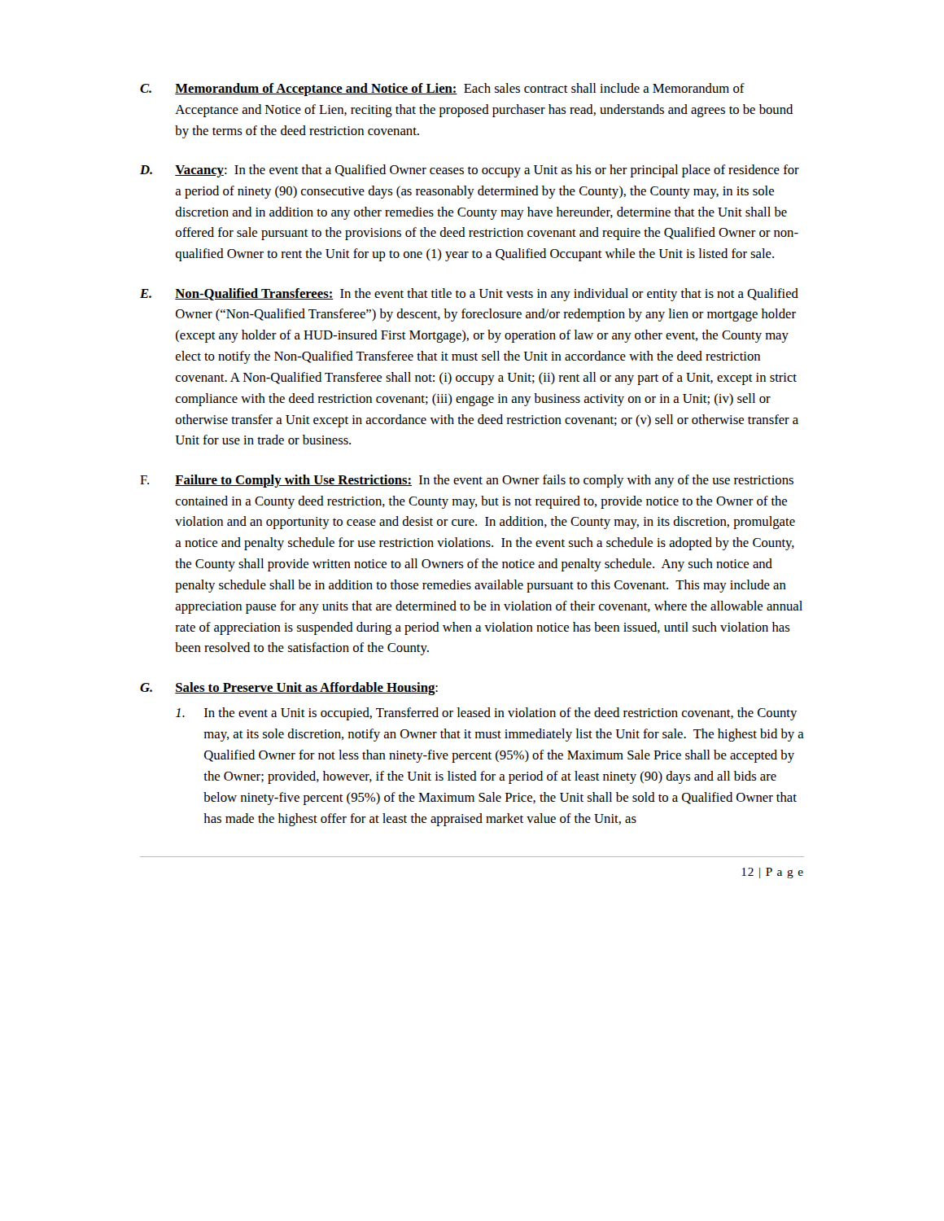C.
Memorandum of Acceptance and Notice of Lien: Each sales contract shall include a Memorandum of Acceptance and Notice of Lien, reciting that the proposed purchaser has read, understands and agrees to be bound by the terms of the deed restriction covenant.
D.
Vacancy: In the event that a Qualified Owner ceases to occupy a Unit as his or her principal place of residence for a period of ninety (90) consecutive days (as reasonably determined by the County), the County may, in its sole discretion and in addition to any other remedies the County may have hereunder, determine that the Unit shall be offered for sale pursuant to the provisions of the deed restriction covenant and require the Qualified Owner or non-qualified Owner to rent the Unit for up to one (1) year to a Qualified Occupant while the Unit is listed for sale.
E.
Non-Qualified Transferees: In the event that title to a Unit vests in any individual or entity that is not a Qualified Owner (“Non-Qualified Transferee”) by descent, by foreclosure and/or redemption by any lien or mortgage holder (except any holder of a HUD-insured First Mortgage), or by operation of law or any other event, the County may elect to notify the Non-Qualified Transferee that it must sell the Unit in accordance with the deed restriction covenant. A Non-Qualified Transferee shall not: (i) occupy a Unit; (ii) rent all or any part of a Unit, except in strict compliance with the deed restriction covenant; (iii) engage in any business activity on or in a Unit; (iv) sell or otherwise transfer a Unit except in accordance with the deed restriction covenant; or (v) sell or otherwise transfer a Unit for use in trade or business.
F.
Failure to Comply with Use Restrictions: In the event an Owner fails to comply with any of the use restrictions contained in a County deed restriction, the County may, but is not required to, provide notice to the Owner of the violation and an opportunity to cease and desist or cure. In addition, the County may, in its discretion, promulgate a notice and penalty schedule for use restriction violations. In the event such a schedule is adopted by the County, the County shall provide written notice to all Owners of the notice and penalty schedule. Any such notice and penalty schedule shall be in addition to those remedies available pursuant to this Covenant. This may include an appreciation pause for any units that are determined to be in violation of their covenant, where the allowable annual rate of appreciation is suspended during a period when a violation notice has been issued, until such violation has been resolved to the satisfaction of the County.
G.
Sales to Preserve Unit as Affordable Housing:
1.
In the event a Unit is occupied, Transferred or leased in violation of the deed restriction covenant, the County may, at its sole discretion, notify an Owner that it must immediately list the Unit for sale. The highest bid by a Qualified Owner for not less than ninety-five percent (95%) of the Maximum Sale Price shall be accepted by the Owner; provided, however, if the Unit is listed for a period of at least ninety (90) days and all bids are below ninety-five percent (95%) of the Maximum Sale Price, the Unit shall be sold to a Qualified Owner that has made the highest offer for at least the appraised market value of the Unit, as
12 | P a g e